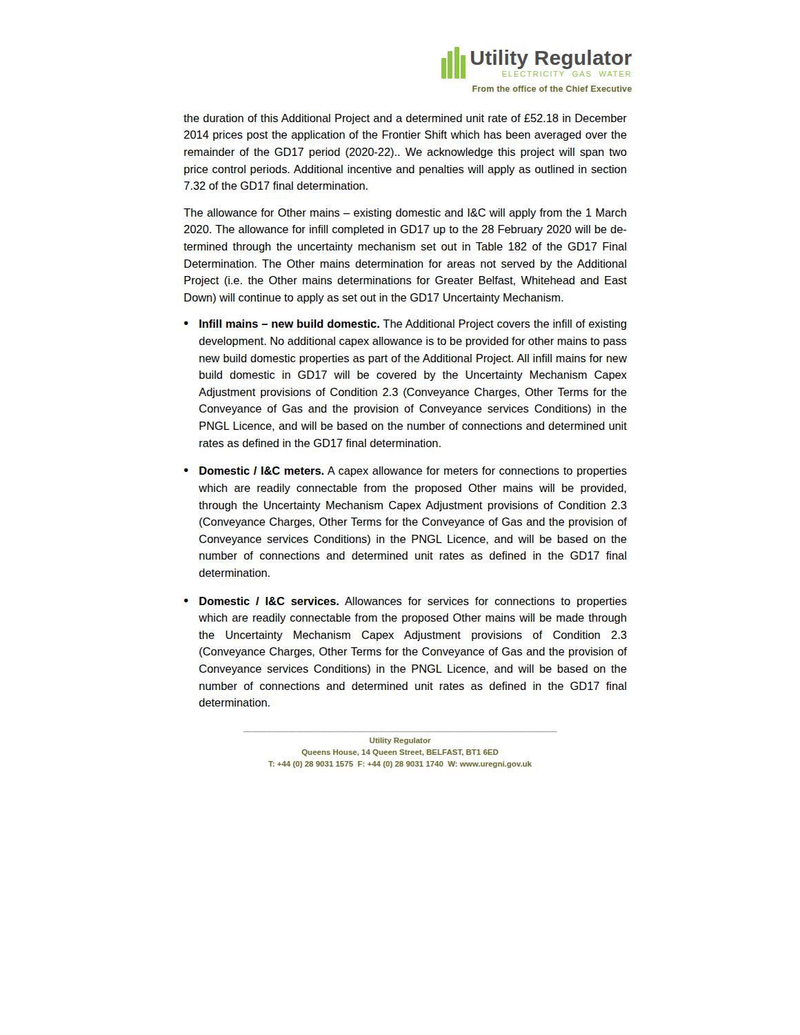Utility Regulator
ELECTRICITY GAS WATER
From the office of the Chief Executive
the duration of this Additional Project and a determined unit rate of £52.18 in December 2014 prices post the application of the Frontier Shift which has been averaged over the remainder of the GD17 period (2020-22).. We acknowledge this project will span two price control periods. Additional incentive and penalties will apply as outlined in section 7.32 of the GD17 final determination.
The allowance for Other mains – existing domestic and I&C will apply from the 1 March 2020. The allowance for infill completed in GD17 up to the 28 February 2020 will be determined through the uncertainty mechanism set out in Table 182 of the GD17 Final Determination. The Other mains determination for areas not served by the Additional Project (i.e. the Other mains determinations for Greater Belfast, Whitehead and East Down) will continue to apply as set out in the GD17 Uncertainty Mechanism.
Infill mains – new build domestic. The Additional Project covers the infill of existing development. No additional capex allowance is to be provided for other mains to pass new build domestic properties as part of the Additional Project. All infill mains for new build domestic in GD17 will be covered by the Uncertainty Mechanism Capex Adjustment provisions of Condition 2.3 (Conveyance Charges, Other Terms for the Conveyance of Gas and the provision of Conveyance services Conditions) in the PNGL Licence, and will be based on the number of connections and determined unit rates as defined in the GD17 final determination.
Domestic / I&C meters. A capex allowance for meters for connections to properties which are readily connectable from the proposed Other mains will be provided, through the Uncertainty Mechanism Capex Adjustment provisions of Condition 2.3 (Conveyance Charges, Other Terms for the Conveyance of Gas and the provision of Conveyance services Conditions) in the PNGL Licence, and will be based on the number of connections and determined unit rates as defined in the GD17 final determination.
Domestic / I&C services. Allowances for services for connections to properties which are readily connectable from the proposed Other mains will be made through the Uncertainty Mechanism Capex Adjustment provisions of Condition 2.3 (Conveyance Charges, Other Terms for the Conveyance of Gas and the provision of Conveyance services Conditions) in the PNGL Licence, and will be based on the number of connections and determined unit rates as defined in the GD17 final determination.
_______________________________________________________________________
Utility Regulator
Queens House, 14 Queen Street, BELFAST, BT1 6ED
T: +44 (0) 28 9031 1575 F: +44 (0) 28 9031 1740 W: www.uregni.gov.uk